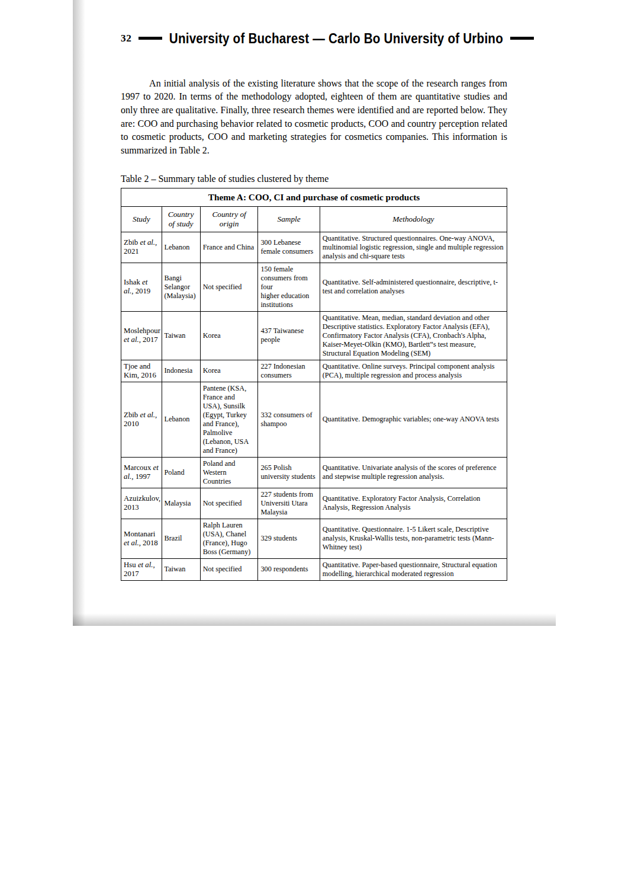32 University of Bucharest — Carlo Bo University of Urbino
An initial analysis of the existing literature shows that the scope of the research ranges from 1997 to 2020. In terms of the methodology adopted, eighteen of them are quantitative studies and only three are qualitative. Finally, three research themes were identified and are reported below. They are: COO and purchasing behavior related to cosmetic products, COO and country perception related to cosmetic products, COO and marketing strategies for cosmetics companies. This information is summarized in Table 2.
Table 2 – Summary table of studies clustered by theme
| Theme A: COO, CI and purchase of cosmetic products |
| Study | Country of study | Country of origin | Sample | Methodology |
| Zbib et al. , 2021 | Lebanon | France and China | 300 Lebanese female consumers | Quantitative. Structured questionnaires. One-way ANOVA, multinomial logistic regression, single and multiple regression analysis and chi-square tests |
| Ishak et al. , 2019 | Bangi Selangor (Malaysia) | Not specified | 150 female consumers from four higher education institutions | Quantitative. Self-administered questionnaire, descriptive, t-test and correlation analyses |
| Moslehpour et al. , 2017 | Taiwan | Korea | 437 Taiwanese people | Quantitative. Mean, median, standard deviation and other Descriptive statistics. Exploratory Factor Analysis (EFA), Confirmatory Factor Analysis (CFA), Cronbach's Alpha, Kaiser-Meyet-Olkin (KMO), Bartlett‟s test measure, Structural Equation Modeling (SEM) |
| Tjoe and Kim, 2016 | Indonesia | Korea | 227 Indonesian consumers | Quantitative. Online surveys. Principal component analysis (PCA), multiple regression and process analysis |
| Zbib et al. , 2010 | Lebanon | Pantene (KSA, France and USA), Sunsilk (Egypt, Turkey and France), Palmolive (Lebanon, USA and France) | 332 consumers of shampoo | Quantitative. Demographic variables; one-way ANOVA tests |
| Marcoux et al. , 1997 | Poland | Poland and Western Countries | 265 Polish university students | Quantitative. Univariate analysis of the scores of preference and stepwise multiple regression analysis. |
| Azuizkulov, 2013 | Malaysia | Not specified | 227 students from Universiti Utara Malaysia | Quantitative. Exploratory Factor Analysis, Correlation Analysis, Regression Analysis |
| Montanari et al. , 2018 | Brazil | Ralph Lauren (USA), Chanel (France), Hugo Boss (Germany) | 329 students | Quantitative. Questionnaire. 1-5 Likert scale, Descriptive analysis, Kruskal-Wallis tests, non-parametric tests (Mann-Whitney test) |
| Hsu et al. , 2017 | Taiwan | Not specified | 300 respondents | Quantitative. Paper-based questionnaire, Structural equation modelling, hierarchical moderated regression |